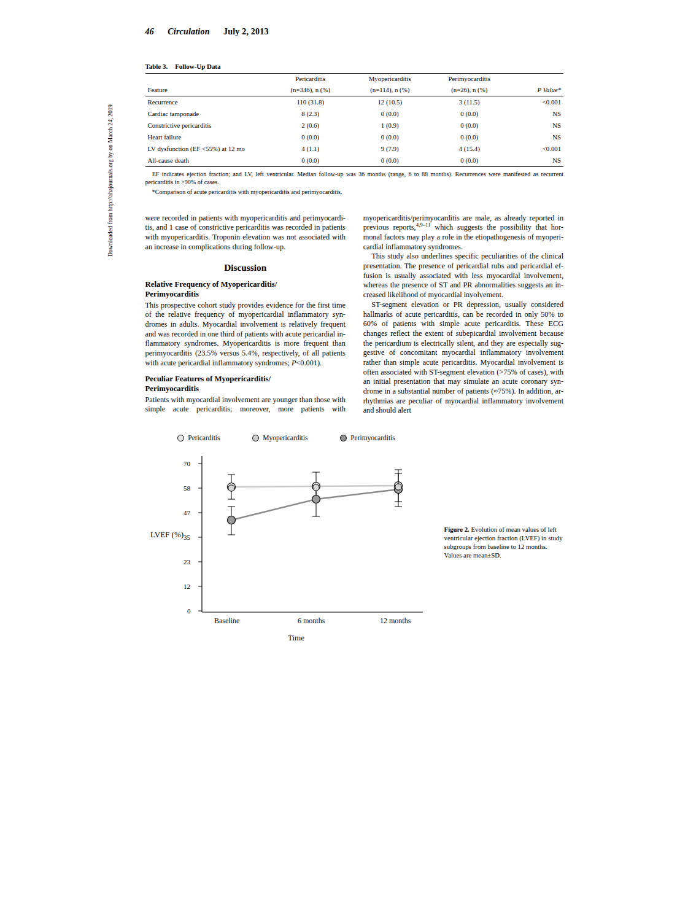46 Circulation July 2, 2013
Downloaded from http://ahajournals.org by on March 24, 2019
Table 3. Follow-Up Data
| | Pericarditis | Myopericarditis | Perimyocarditis | |
| --- | --- | --- | --- | --- |
| Feature | (n=346), n (%) | (n=114), n (%) | (n=26), n (%) | P Value* |
| Recurrence | 110 (31.8) | 12 (10.5) | 3 (11.5) | <0.001 |
| Cardiac tamponade | 8 (2.3) | 0 (0.0) | 0 (0.0) | NS |
| Constrictive pericarditis | 2 (0.6) | 1 (0.9) | 0 (0.0) | NS |
| Heart failure | 0 (0.0) | 0 (0.0) | 0 (0.0) | NS |
| LV dysfunction (EF <55%) at 12 mo | 4 (1.1) | 9 (7.9) | 4 (15.4) | <0.001 |
| All-cause death | 0 (0.0) | 0 (0.0) | 0 (0.0) | NS |
EF indicates ejection fraction; and LV, left ventricular. Median follow-up was 36 months (range, 6 to 88 months). Recurrences were manifested as recurrent pericarditis in >90% of cases.
*Comparison of acute pericarditis with myopericarditis and perimyocarditis.
were recorded in patients with myopericarditis and perimyocarditis, and 1 case of constrictive pericarditis was recorded in patients with myopericarditis. Troponin elevation was not associated with an increase in complications during follow-up.
Discussion
Relative Frequency of Myopericarditis/
Perimyocarditis
This prospective cohort study provides evidence for the first time of the relative frequency of myopericardial inflammatory syndromes in adults. Myocardial involvement is relatively frequent and was recorded in one third of patients with acute pericardial inflammatory syndromes. Myopericarditis is more frequent than perimyocarditis (23.5% versus 5.4%, respectively, of all patients with acute pericardial inflammatory syndromes; P<0.001).
Peculiar Features of Myopericarditis/
Perimyocarditis
Patients with myocardial involvement are younger than those with simple acute pericarditis; moreover, more patients with myopericarditis/perimyocarditis are male, as already reported in previous reports,4,9–11 which suggests the possibility that hormonal factors may play a role in the etiopathogenesis of myopericardial inflammatory syndromes.
This study also underlines specific peculiarities of the clinical presentation. The presence of pericardial rubs and pericardial effusion is usually associated with less myocardial involvement, whereas the presence of ST and PR abnormalities suggests an increased likelihood of myocardial involvement.
ST-segment elevation or PR depression, usually considered hallmarks of acute pericarditis, can be recorded in only 50% to 60% of patients with simple acute pericarditis. These ECG changes reflect the extent of subepicardial involvement because the pericardium is electrically silent, and they are especially suggestive of concomitant myocardial inflammatory involvement rather than simple acute pericarditis. Myocardial involvement is often associated with ST-segment elevation (>75% of cases), with an initial presentation that may simulate an acute coronary syndrome in a substantial number of patients (≈75%). In addition, arrhythmias are peculiar of myocardial inflammatory involvement and should alert
Pericarditis Myopericarditis Perimyocarditis
70 58 47 35 23 12 0 LVEF (%) Baseline 6 months 12 months Time
Figure 2. Evolution of mean values of left ventricular ejection fraction (LVEF) in study subgroups from baseline to 12 months. Values are mean±SD.